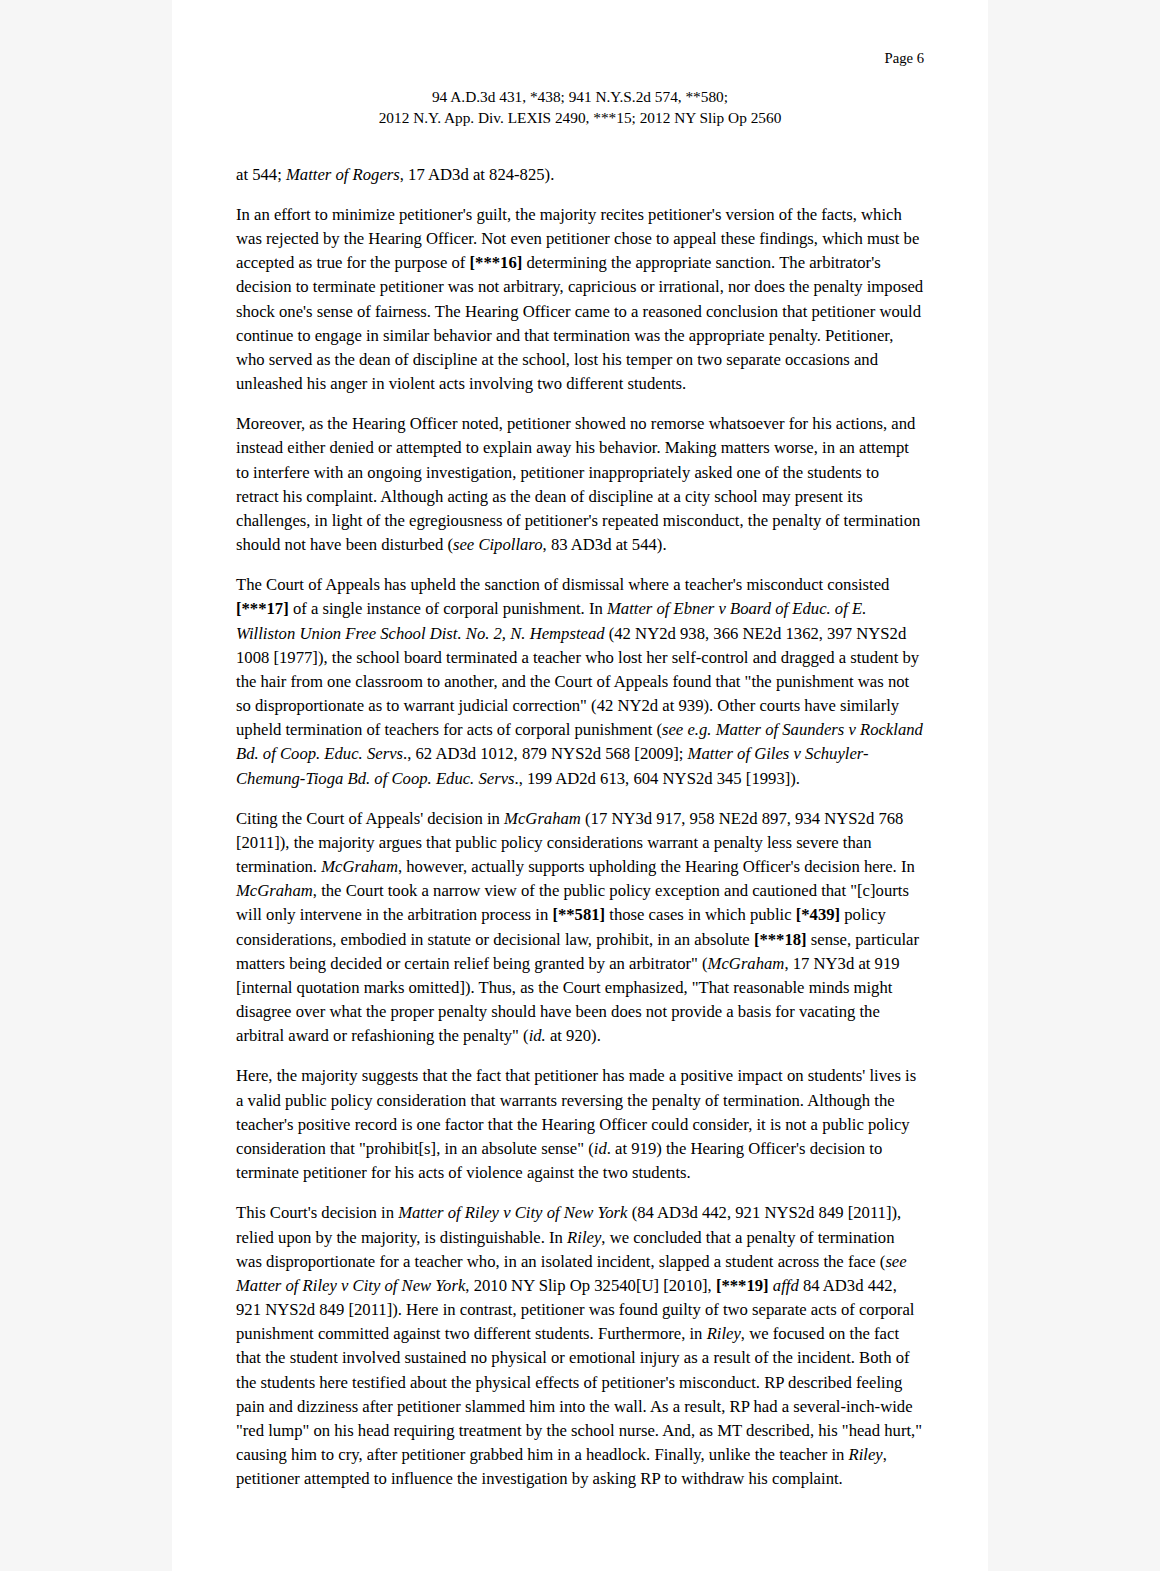Page 6
94 A.D.3d 431, *438; 941 N.Y.S.2d 574, **580;
2012 N.Y. App. Div. LEXIS 2490, ***15; 2012 NY Slip Op 2560
at 544; Matter of Rogers, 17 AD3d at 824-825).
In an effort to minimize petitioner's guilt, the majority recites petitioner's version of the facts, which was rejected by the Hearing Officer. Not even petitioner chose to appeal these findings, which must be accepted as true for the purpose of [***16] determining the appropriate sanction. The arbitrator's decision to terminate petitioner was not arbitrary, capricious or irrational, nor does the penalty imposed shock one's sense of fairness. The Hearing Officer came to a reasoned conclusion that petitioner would continue to engage in similar behavior and that termination was the appropriate penalty. Petitioner, who served as the dean of discipline at the school, lost his temper on two separate occasions and unleashed his anger in violent acts involving two different students.
Moreover, as the Hearing Officer noted, petitioner showed no remorse whatsoever for his actions, and instead either denied or attempted to explain away his behavior. Making matters worse, in an attempt to interfere with an ongoing investigation, petitioner inappropriately asked one of the students to retract his complaint. Although acting as the dean of discipline at a city school may present its challenges, in light of the egregiousness of petitioner's repeated misconduct, the penalty of termination should not have been disturbed (see Cipollaro, 83 AD3d at 544).
The Court of Appeals has upheld the sanction of dismissal where a teacher's misconduct consisted [***17] of a single instance of corporal punishment. In Matter of Ebner v Board of Educ. of E. Williston Union Free School Dist. No. 2, N. Hempstead (42 NY2d 938, 366 NE2d 1362, 397 NYS2d 1008 [1977]), the school board terminated a teacher who lost her self-control and dragged a student by the hair from one classroom to another, and the Court of Appeals found that "the punishment was not so disproportionate as to warrant judicial correction" (42 NY2d at 939). Other courts have similarly upheld termination of teachers for acts of corporal punishment (see e.g. Matter of Saunders v Rockland Bd. of Coop. Educ. Servs., 62 AD3d 1012, 879 NYS2d 568 [2009]; Matter of Giles v Schuyler-Chemung-Tioga Bd. of Coop. Educ. Servs., 199 AD2d 613, 604 NYS2d 345 [1993]).
Citing the Court of Appeals' decision in McGraham (17 NY3d 917, 958 NE2d 897, 934 NYS2d 768 [2011]), the majority argues that public policy considerations warrant a penalty less severe than termination. McGraham, however, actually supports upholding the Hearing Officer's decision here. In McGraham, the Court took a narrow view of the public policy exception and cautioned that "[c]ourts will only intervene in the arbitration process in [**581] those cases in which public [*439] policy considerations, embodied in statute or decisional law, prohibit, in an absolute [***18] sense, particular matters being decided or certain relief being granted by an arbitrator" (McGraham, 17 NY3d at 919 [internal quotation marks omitted]). Thus, as the Court emphasized, "That reasonable minds might disagree over what the proper penalty should have been does not provide a basis for vacating the arbitral award or refashioning the penalty" (id. at 920).
Here, the majority suggests that the fact that petitioner has made a positive impact on students' lives is a valid public policy consideration that warrants reversing the penalty of termination. Although the teacher's positive record is one factor that the Hearing Officer could consider, it is not a public policy consideration that "prohibit[s], in an absolute sense" (id. at 919) the Hearing Officer's decision to terminate petitioner for his acts of violence against the two students.
This Court's decision in Matter of Riley v City of New York (84 AD3d 442, 921 NYS2d 849 [2011]), relied upon by the majority, is distinguishable. In Riley, we concluded that a penalty of termination was disproportionate for a teacher who, in an isolated incident, slapped a student across the face (see Matter of Riley v City of New York, 2010 NY Slip Op 32540[U] [2010], [***19] affd 84 AD3d 442, 921 NYS2d 849 [2011]). Here in contrast, petitioner was found guilty of two separate acts of corporal punishment committed against two different students. Furthermore, in Riley, we focused on the fact that the student involved sustained no physical or emotional injury as a result of the incident. Both of the students here testified about the physical effects of petitioner's misconduct. RP described feeling pain and dizziness after petitioner slammed him into the wall. As a result, RP had a several-inch-wide "red lump" on his head requiring treatment by the school nurse. And, as MT described, his "head hurt," causing him to cry, after petitioner grabbed him in a headlock. Finally, unlike the teacher in Riley, petitioner attempted to influence the investigation by asking RP to withdraw his complaint.